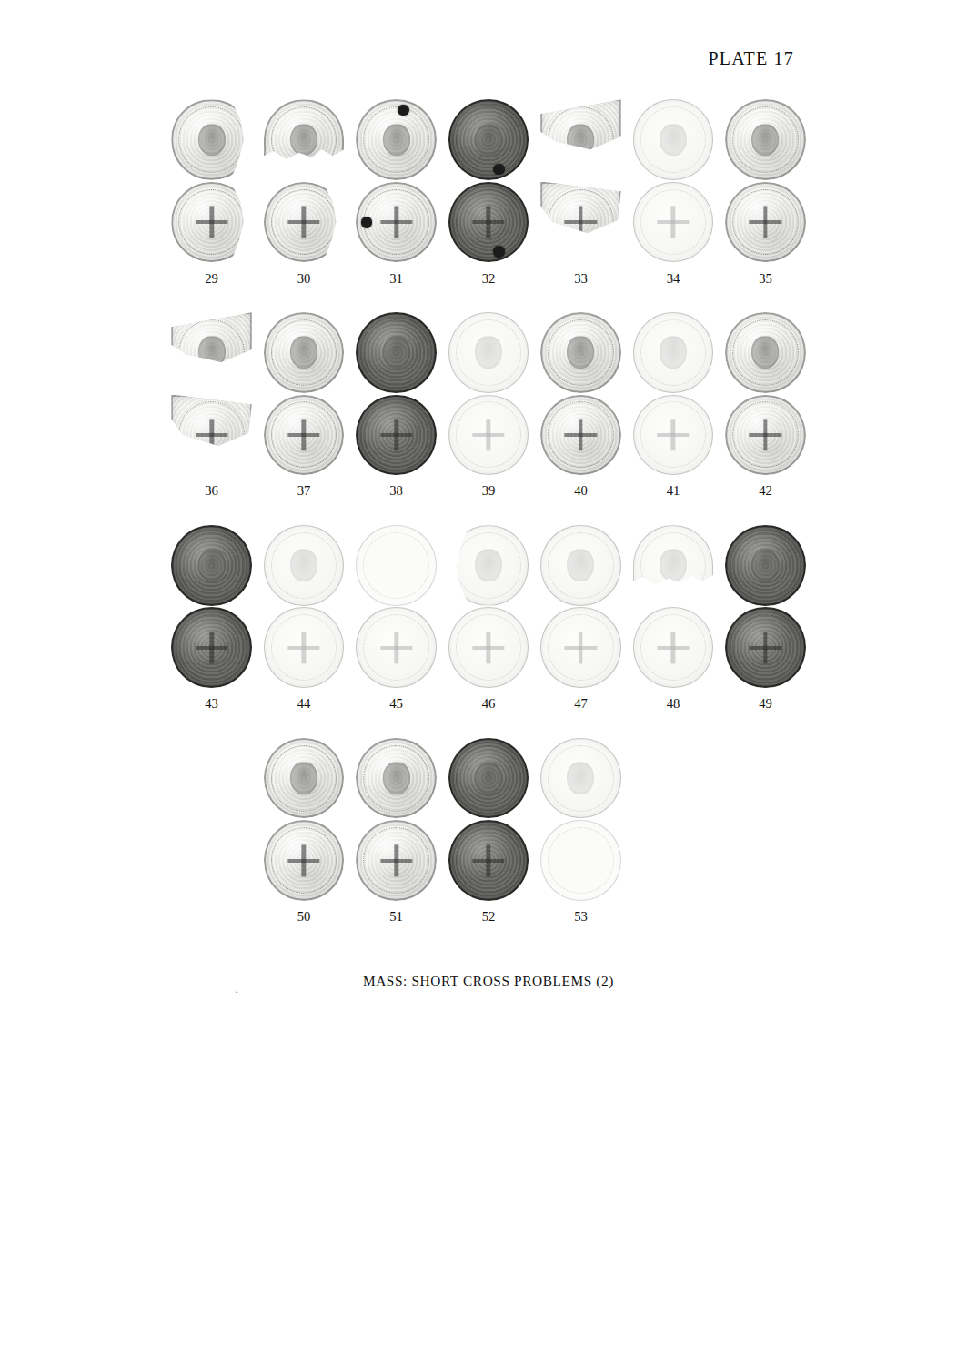PLATE 17
29
30
31
32
33
34
35
36
37
38
39
40
41
42
43
44
45
46
47
48
49
50
51
52
53
MASS: SHORT CROSS PROBLEMS (2)
.